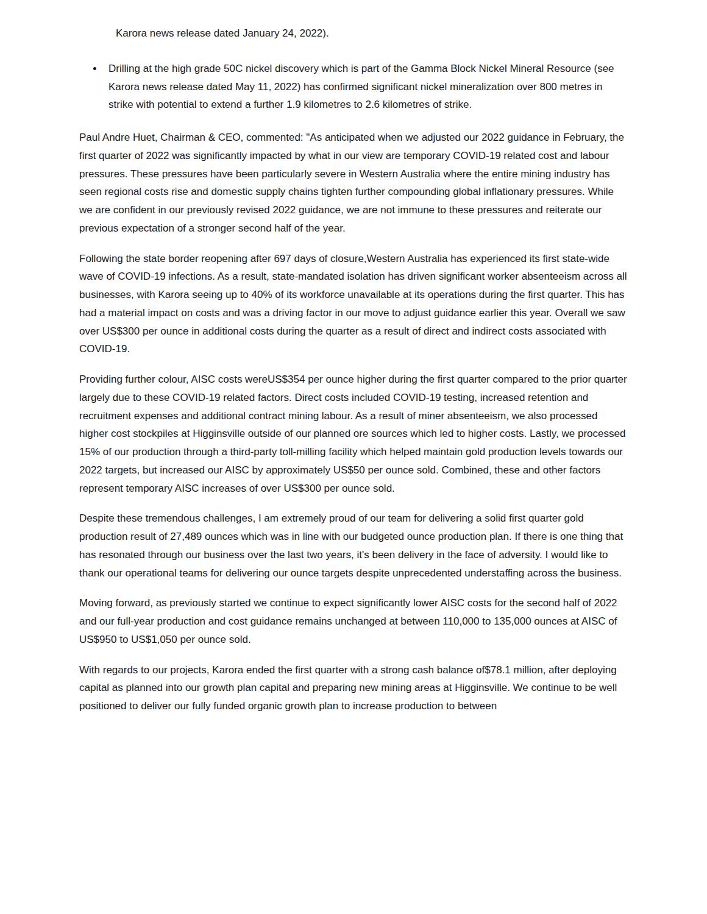Karora news release dated January 24, 2022).
Drilling at the high grade 50C nickel discovery which is part of the Gamma Block Nickel Mineral Resource (see Karora news release dated May 11, 2022) has confirmed significant nickel mineralization over 800 metres in strike with potential to extend a further 1.9 kilometres to 2.6 kilometres of strike.
Paul Andre Huet, Chairman & CEO, commented: "As anticipated when we adjusted our 2022 guidance in February, the first quarter of 2022 was significantly impacted by what in our view are temporary COVID-19 related cost and labour pressures. These pressures have been particularly severe in Western Australia where the entire mining industry has seen regional costs rise and domestic supply chains tighten further compounding global inflationary pressures. While we are confident in our previously revised 2022 guidance, we are not immune to these pressures and reiterate our previous expectation of a stronger second half of the year.
Following the state border reopening after 697 days of closure,Western Australia has experienced its first state-wide wave of COVID-19 infections. As a result, state-mandated isolation has driven significant worker absenteeism across all businesses, with Karora seeing up to 40% of its workforce unavailable at its operations during the first quarter. This has had a material impact on costs and was a driving factor in our move to adjust guidance earlier this year. Overall we saw over US$300 per ounce in additional costs during the quarter as a result of direct and indirect costs associated with COVID-19.
Providing further colour, AISC costs wereUS$354 per ounce higher during the first quarter compared to the prior quarter largely due to these COVID-19 related factors. Direct costs included COVID-19 testing, increased retention and recruitment expenses and additional contract mining labour. As a result of miner absenteeism, we also processed higher cost stockpiles at Higginsville outside of our planned ore sources which led to higher costs. Lastly, we processed 15% of our production through a third-party toll-milling facility which helped maintain gold production levels towards our 2022 targets, but increased our AISC by approximately US$50 per ounce sold. Combined, these and other factors represent temporary AISC increases of over US$300 per ounce sold.
Despite these tremendous challenges, I am extremely proud of our team for delivering a solid first quarter gold production result of 27,489 ounces which was in line with our budgeted ounce production plan. If there is one thing that has resonated through our business over the last two years, it's been delivery in the face of adversity. I would like to thank our operational teams for delivering our ounce targets despite unprecedented understaffing across the business.
Moving forward, as previously started we continue to expect significantly lower AISC costs for the second half of 2022 and our full-year production and cost guidance remains unchanged at between 110,000 to 135,000 ounces at AISC of US$950 to US$1,050 per ounce sold.
With regards to our projects, Karora ended the first quarter with a strong cash balance of$78.1 million, after deploying capital as planned into our growth plan capital and preparing new mining areas at Higginsville. We continue to be well positioned to deliver our fully funded organic growth plan to increase production to between